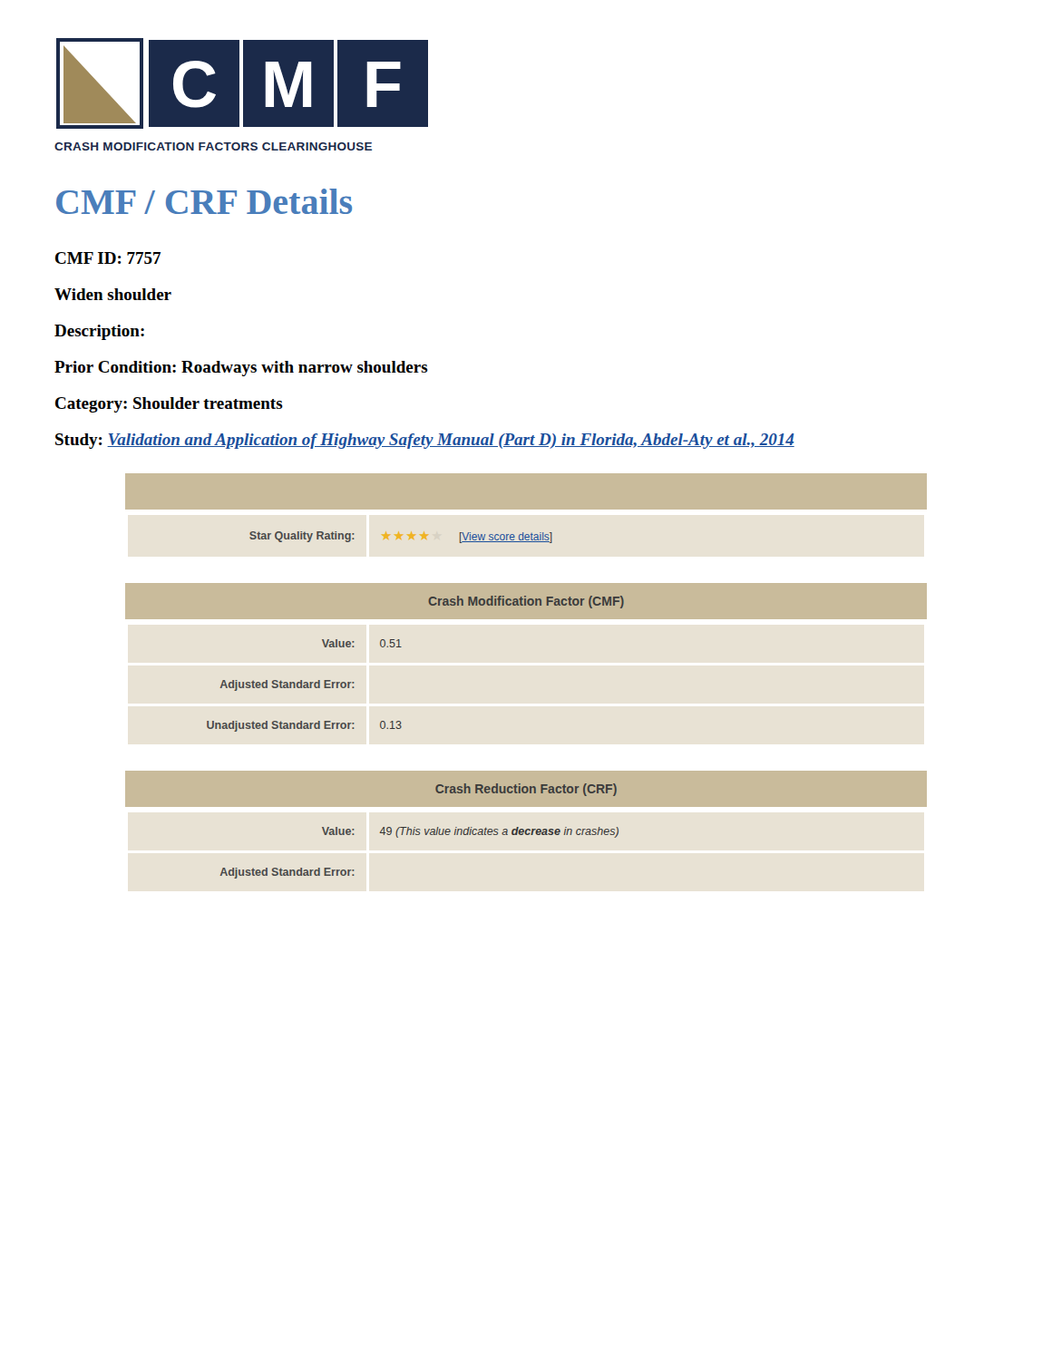C M F
CRASH MODIFICATION FACTORS CLEARINGHOUSE
CMF / CRF Details
CMF ID: 7757
Widen shoulder
Description:
Prior Condition: Roadways with narrow shoulders
Category: Shoulder treatments
Study: Validation and Application of Highway Safety Manual (Part D) in Florida, Abdel-Aty et al., 2014
| Star Quality Rating: | ★★★★ ★ [ View score details ] |
Crash Modification Factor (CMF)
| Value: | 0.51 |
| Adjusted Standard Error: | |
| Unadjusted Standard Error: | 0.13 |
Crash Reduction Factor (CRF)
| Value: | 49 (This value indicates a decrease in crashes) |
| Adjusted Standard Error: | |